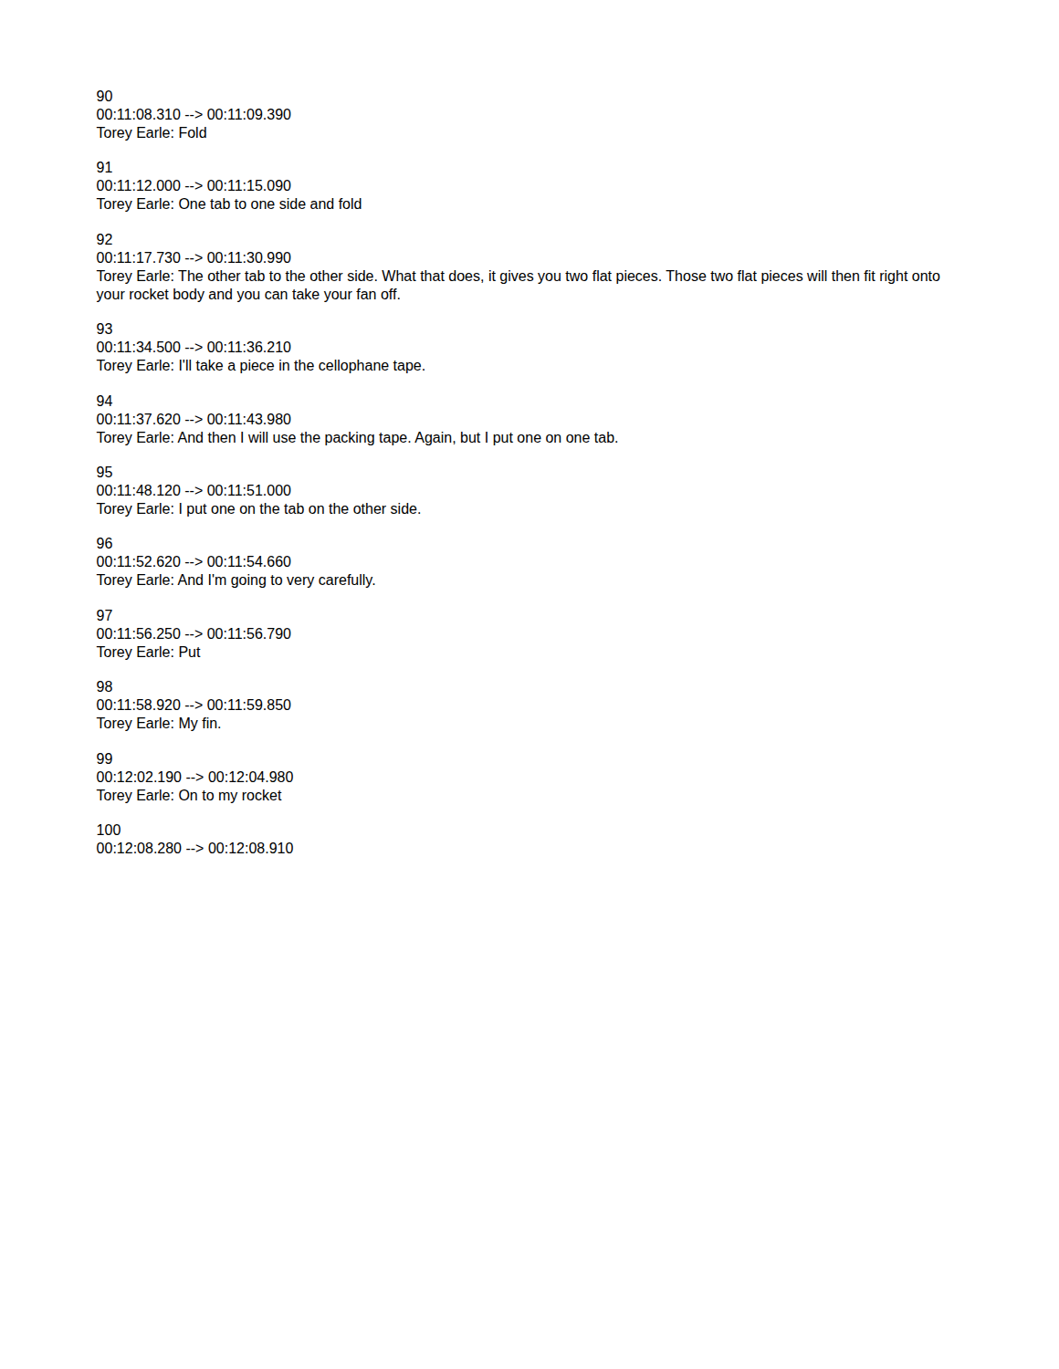90
00:11:08.310 --> 00:11:09.390
Torey Earle: Fold
91
00:11:12.000 --> 00:11:15.090
Torey Earle: One tab to one side and fold
92
00:11:17.730 --> 00:11:30.990
Torey Earle: The other tab to the other side. What that does, it gives you two flat pieces. Those two flat pieces will then fit right onto your rocket body and you can take your fan off.
93
00:11:34.500 --> 00:11:36.210
Torey Earle: I'll take a piece in the cellophane tape.
94
00:11:37.620 --> 00:11:43.980
Torey Earle: And then I will use the packing tape. Again, but I put one on one tab.
95
00:11:48.120 --> 00:11:51.000
Torey Earle: I put one on the tab on the other side.
96
00:11:52.620 --> 00:11:54.660
Torey Earle: And I'm going to very carefully.
97
00:11:56.250 --> 00:11:56.790
Torey Earle: Put
98
00:11:58.920 --> 00:11:59.850
Torey Earle: My fin.
99
00:12:02.190 --> 00:12:04.980
Torey Earle: On to my rocket
100
00:12:08.280 --> 00:12:08.910